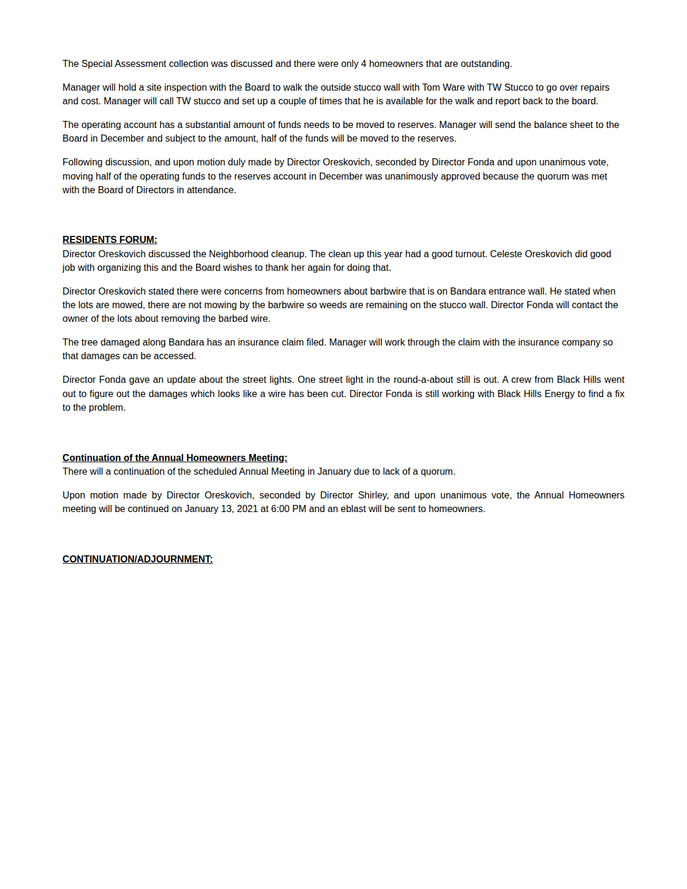The Special Assessment collection was discussed and there were only 4 homeowners that are outstanding.
Manager will hold a site inspection with the Board to walk the outside stucco wall with Tom Ware with TW Stucco to go over repairs and cost. Manager will call TW stucco and set up a couple of times that he is available for the walk and report back to the board.
The operating account has a substantial amount of funds needs to be moved to reserves. Manager will send the balance sheet to the Board in December and subject to the amount, half of the funds will be moved to the reserves.
Following discussion, and upon motion duly made by Director Oreskovich, seconded by Director Fonda and upon unanimous vote, moving half of the operating funds to the reserves account in December was unanimously approved because the quorum was met with the Board of Directors in attendance.
RESIDENTS FORUM:
Director Oreskovich discussed the Neighborhood cleanup. The clean up this year had a good turnout. Celeste Oreskovich did good job with organizing this and the Board wishes to thank her again for doing that.
Director Oreskovich stated there were concerns from homeowners about barbwire that is on Bandara entrance wall. He stated when the lots are mowed, there are not mowing by the barbwire so weeds are remaining on the stucco wall. Director Fonda will contact the owner of the lots about removing the barbed wire.
The tree damaged along Bandara has an insurance claim filed. Manager will work through the claim with the insurance company so that damages can be accessed.
Director Fonda gave an update about the street lights. One street light in the round-a-about still is out. A crew from Black Hills went out to figure out the damages which looks like a wire has been cut. Director Fonda is still working with Black Hills Energy to find a fix to the problem.
Continuation of the Annual Homeowners Meeting:
There will a continuation of the scheduled Annual Meeting in January due to lack of a quorum.
Upon motion made by Director Oreskovich, seconded by Director Shirley, and upon unanimous vote, the Annual Homeowners meeting will be continued on January 13, 2021 at 6:00 PM and an eblast will be sent to homeowners.
CONTINUATION/ADJOURNMENT: